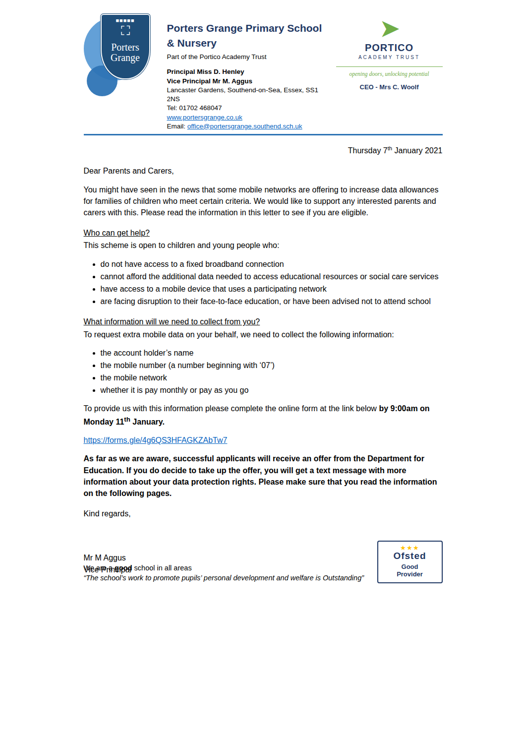■■■■■
⛶
Porters
Grange
Porters Grange Primary School & Nursery
Part of the Portico Academy Trust
Principal Miss D. Henley
Vice Principal Mr M. Aggus
Lancaster Gardens, Southend-on-Sea, Essex, SS1 2NS
Tel: 01702 468047
www.portersgrange.co.uk
Email: office@portersgrange.southend.sch.uk
➤
PORTICO
ACADEMY TRUST
opening doors, unlocking potential
CEO - Mrs C. Woolf
Thursday 7th January 2021
Dear Parents and Carers,
You might have seen in the news that some mobile networks are offering to increase data allowances for families of children who meet certain criteria. We would like to support any interested parents and carers with this. Please read the information in this letter to see if you are eligible.
Who can get help?
This scheme is open to children and young people who:
do not have access to a fixed broadband connection
cannot afford the additional data needed to access educational resources or social care services
have access to a mobile device that uses a participating network
are facing disruption to their face-to-face education, or have been advised not to attend school
What information will we need to collect from you?
To request extra mobile data on your behalf, we need to collect the following information:
the account holder’s name
the mobile number (a number beginning with ‘07’)
the mobile network
whether it is pay monthly or pay as you go
To provide us with this information please complete the online form at the link below by 9:00am on Monday 11th January.
https://forms.gle/4g6QS3HFAGKZAbTw7
As far as we are aware, successful applicants will receive an offer from the Department for Education. If you do decide to take up the offer, you will get a text message with more information about your data protection rights. Please make sure that you read the information on the following pages.
Kind regards,
Mr M Aggus
Vice Principal
We are a good school in all areas
“The school’s work to promote pupils’ personal development and welfare is Outstanding”
★★★
Ofsted
Good
Provider